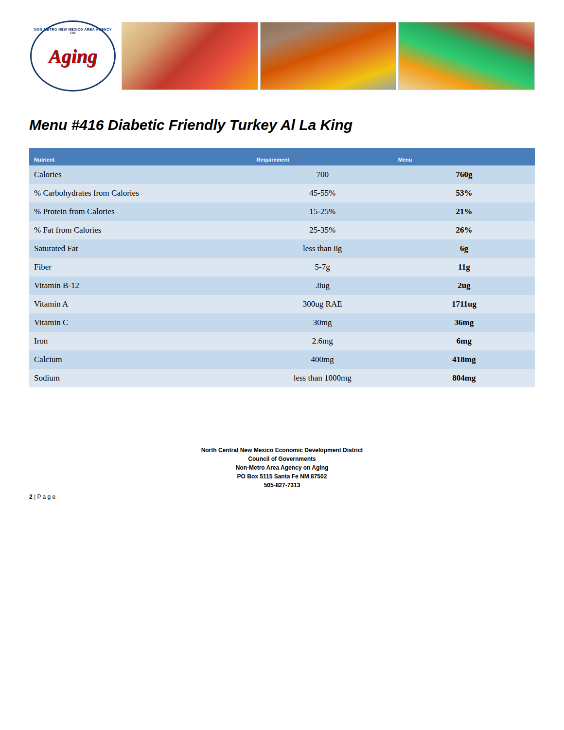NON-METRO NEW MEXICO AREA AGENCY ON
Aging
Menu #416 Diabetic Friendly Turkey Al La King
| Nutrient | Requirement | Menu |
| --- | --- | --- |
| Calories | 700 | 760g |
| % Carbohydrates from Calories | 45-55% | 53% |
| % Protein from Calories | 15-25% | 21% |
| % Fat from Calories | 25-35% | 26% |
| Saturated Fat | less than 8g | 6g |
| Fiber | 5-7g | 11g |
| Vitamin B-12 | .8ug | 2ug |
| Vitamin A | 300ug RAE | 1711ug |
| Vitamin C | 30mg | 36mg |
| Iron | 2.6mg | 6mg |
| Calcium | 400mg | 418mg |
| Sodium | less than 1000mg | 804mg |
North Central New Mexico Economic Development District
Council of Governments
Non-Metro Area Agency on Aging
PO Box 5115 Santa Fe NM 87502
505-827-7313
2 | P a g e